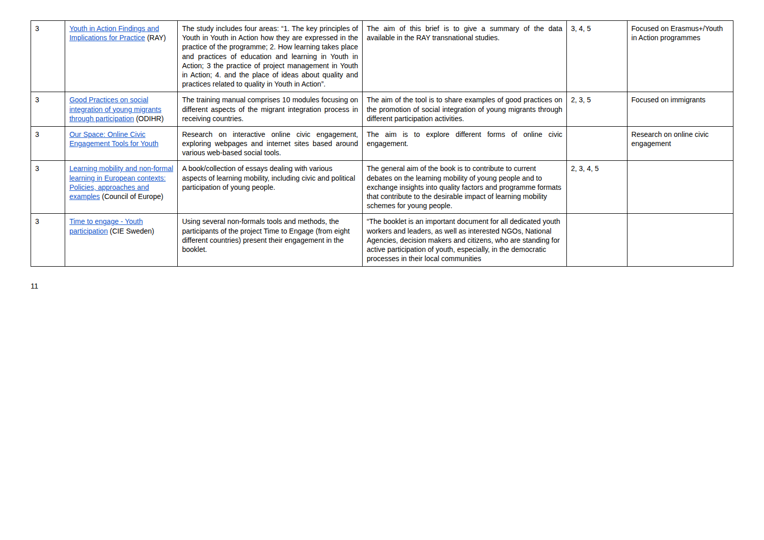| 3 | Youth in Action Findings and Implications for Practice (RAY) | The study includes four areas: “1. The key principles of Youth in Youth in Action how they are expressed in the practice of the programme; 2. How learning takes place and practices of education and learning in Youth in Action; 3 the practice of project management in Youth in Action; 4. and the place of ideas about quality and practices related to quality in Youth in Action”. | The aim of this brief is to give a summary of the data available in the RAY transnational studies. | 3, 4, 5 | Focused on Erasmus+/Youth in Action programmes |
| 3 | Good Practices on social integration of young migrants through participation (ODIHR) | The training manual comprises 10 modules focusing on different aspects of the migrant integration process in receiving countries. | The aim of the tool is to share examples of good practices on the promotion of social integration of young migrants through different participation activities. | 2, 3, 5 | Focused on immigrants |
| 3 | Our Space: Online Civic Engagement Tools for Youth | Research on interactive online civic engagement, exploring webpages and internet sites based around various web-based social tools. | The aim is to explore different forms of online civic engagement. | | Research on online civic engagement |
| 3 | Learning mobility and non-formal learning in European contexts: Policies, approaches and examples (Council of Europe) | A book/collection of essays dealing with various aspects of learning mobility, including civic and political participation of young people. | The general aim of the book is to contribute to current debates on the learning mobility of young people and to exchange insights into quality factors and programme formats that contribute to the desirable impact of learning mobility schemes for young people. | 2, 3, 4, 5 | |
| 3 | Time to engage - Youth participation (CIE Sweden) | Using several non-formals tools and methods, the participants of the project Time to Engage (from eight different countries) present their engagement in the booklet. | “The booklet is an important document for all dedicated youth workers and leaders, as well as interested NGOs, National Agencies, decision makers and citizens, who are standing for active participation of youth, especially, in the democratic processes in their local communities | | |
11